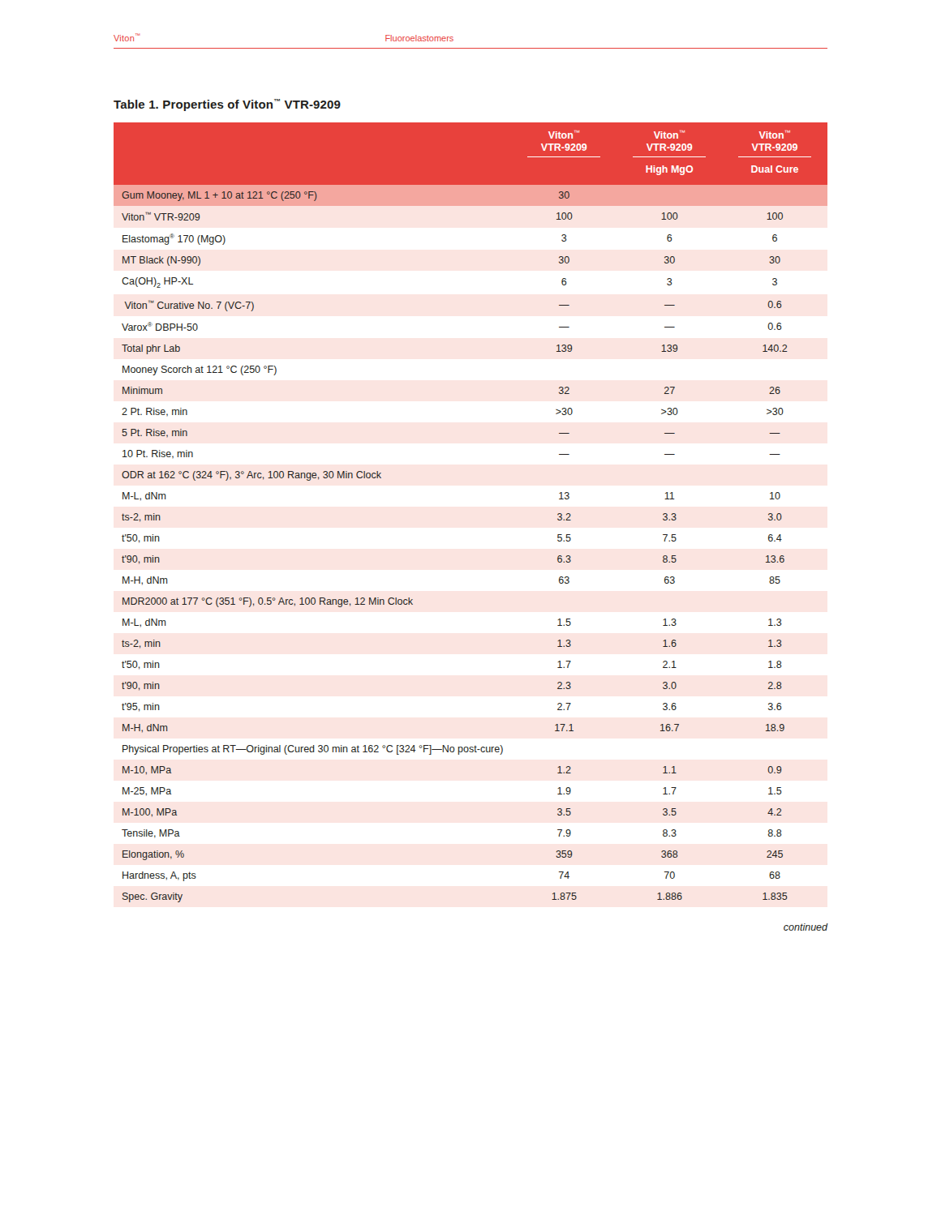Viton™
Fluoroelastomers
Table 1. Properties of Viton™ VTR-9209
| | Viton ™ VTR-9209 | Viton ™ VTR-9209 | Viton ™ VTR-9209 |
| --- | --- | --- | --- |
| | High MgO | Dual Cure |
| Gum Mooney, ML 1 + 10 at 121 °C (250 °F) | 30 | | |
| Viton ™ VTR-9209 | 100 | 100 | 100 |
| Elastomag ® 170 (MgO) | 3 | 6 | 6 |
| MT Black (N-990) | 30 | 30 | 30 |
| Ca(OH) 2 HP-XL | 6 | 3 | 3 |
| Viton ™ Curative No. 7 (VC-7) | — | — | 0.6 |
| Varox ® DBPH-50 | — | — | 0.6 |
| Total phr Lab | 139 | 139 | 140.2 |
| Mooney Scorch at 121 °C (250 °F) | | | |
| Minimum | 32 | 27 | 26 |
| 2 Pt. Rise, min | >30 | >30 | >30 |
| 5 Pt. Rise, min | — | — | — |
| 10 Pt. Rise, min | — | — | — |
| ODR at 162 °C (324 °F), 3° Arc, 100 Range, 30 Min Clock | | | |
| M-L, dNm | 13 | 11 | 10 |
| ts-2, min | 3.2 | 3.3 | 3.0 |
| t'50, min | 5.5 | 7.5 | 6.4 |
| t'90, min | 6.3 | 8.5 | 13.6 |
| M-H, dNm | 63 | 63 | 85 |
| MDR2000 at 177 °C (351 °F), 0.5° Arc, 100 Range, 12 Min Clock | | | |
| M-L, dNm | 1.5 | 1.3 | 1.3 |
| ts-2, min | 1.3 | 1.6 | 1.3 |
| t'50, min | 1.7 | 2.1 | 1.8 |
| t'90, min | 2.3 | 3.0 | 2.8 |
| t'95, min | 2.7 | 3.6 | 3.6 |
| M-H, dNm | 17.1 | 16.7 | 18.9 |
| Physical Properties at RT—Original (Cured 30 min at 162 °C [324 °F]—No post-cure) | | | |
| M-10, MPa | 1.2 | 1.1 | 0.9 |
| M-25, MPa | 1.9 | 1.7 | 1.5 |
| M-100, MPa | 3.5 | 3.5 | 4.2 |
| Tensile, MPa | 7.9 | 8.3 | 8.8 |
| Elongation, % | 359 | 368 | 245 |
| Hardness, A, pts | 74 | 70 | 68 |
| Spec. Gravity | 1.875 | 1.886 | 1.835 |
continued